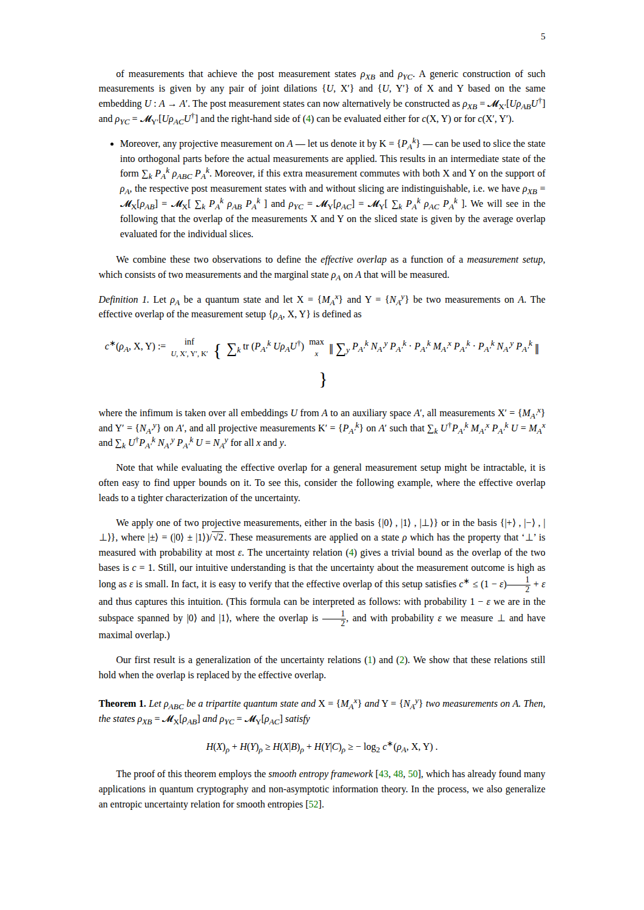5
of measurements that achieve the post measurement states ρXB and ρYC. A generic construction of such measurements is given by any pair of joint dilations {U, X′} and {U, Y′} of X and Y based on the same embedding U : A → A′. The post measurement states can now alternatively be constructed as ρXB = 𝓜X′[UρABU†] and ρYC = 𝓜Y′[UρACU†] and the right-hand side of (4) can be evaluated either for c(X, Y) or for c(X′, Y′).
Moreover, any projective measurement on A — let us denote it by K = {PAk} — can be used to slice the state into orthogonal parts before the actual measurements are applied. This results in an intermediate state of the form ∑k PAk ρABC PAk. Moreover, if this extra measurement commutes with both X and Y on the support of ρA, the respective post measurement states with and without slicing are indistinguishable, i.e. we have ρXB = 𝓜X[ρAB] = 𝓜X[ ∑k PAk ρAB PAk ] and ρYC = 𝓜Y[ρAC] = 𝓜Y[ ∑k PAk ρAC PAk ]. We will see in the following that the overlap of the measurements X and Y on the sliced state is given by the average overlap evaluated for the individual slices.
We combine these two observations to define the effective overlap as a function of a measurement setup, which consists of two measurements and the marginal state ρA on A that will be measured.
Definition 1. Let ρA be a quantum state and let X = {MAx} and Y = {NAy} be two measurements on A. The effective overlap of the measurement setup {ρA, X, Y} is defined as
c∗(ρA, X, Y) := inf U, X′, Y′, K′ { ∑k tr (PA′k UρAU†) max x ‖ ∑y PA′k NA′y PA′k · PA′k MA′x PA′k · PA′k NA′y PA′k ‖ }
where the infimum is taken over all embeddings U from A to an auxiliary space A′, all measurements X′ = {MA′x} and Y′ = {NA′y} on A′, and all projective measurements K′ = {PA′k} on A′ such that ∑k U†PA′k MA′x PA′k U = MAx and ∑k U†PA′k NA′y PA′k U = NAy for all x and y.
Note that while evaluating the effective overlap for a general measurement setup might be intractable, it is often easy to find upper bounds on it. To see this, consider the following example, where the effective overlap leads to a tighter characterization of the uncertainty.
We apply one of two projective measurements, either in the basis {|0⟩ , |1⟩ , |⊥⟩} or in the basis {|+⟩ , |−⟩ , |⊥⟩}, where |±⟩ = (|0⟩ ± |1⟩)/√2. These measurements are applied on a state ρ which has the property that ‘⊥’ is measured with probability at most ε. The uncertainty relation (4) gives a trivial bound as the overlap of the two bases is c = 1. Still, our intuitive understanding is that the uncertainty about the measurement outcome is high as long as ε is small. In fact, it is easy to verify that the effective overlap of this setup satisfies c∗ ≤ (1 − ε)12 + ε and thus captures this intuition. (This formula can be interpreted as follows: with probability 1 − ε we are in the subspace spanned by |0⟩ and |1⟩, where the overlap is 12, and with probability ε we measure ⊥ and have maximal overlap.)
Our first result is a generalization of the uncertainty relations (1) and (2). We show that these relations still hold when the overlap is replaced by the effective overlap.
Theorem 1. Let ρABC be a tripartite quantum state and X = {MAx} and Y = {NAy} two measurements on A. Then, the states ρXB = 𝓜X[ρAB] and ρYC = 𝓜Y[ρAC] satisfy
H(X)ρ + H(Y)ρ ≥ H(X|B)ρ + H(Y|C)ρ ≥ − log2 c∗(ρA, X, Y) .
The proof of this theorem employs the smooth entropy framework [43, 48, 50], which has already found many applications in quantum cryptography and non-asymptotic information theory. In the process, we also generalize an entropic uncertainty relation for smooth entropies [52].